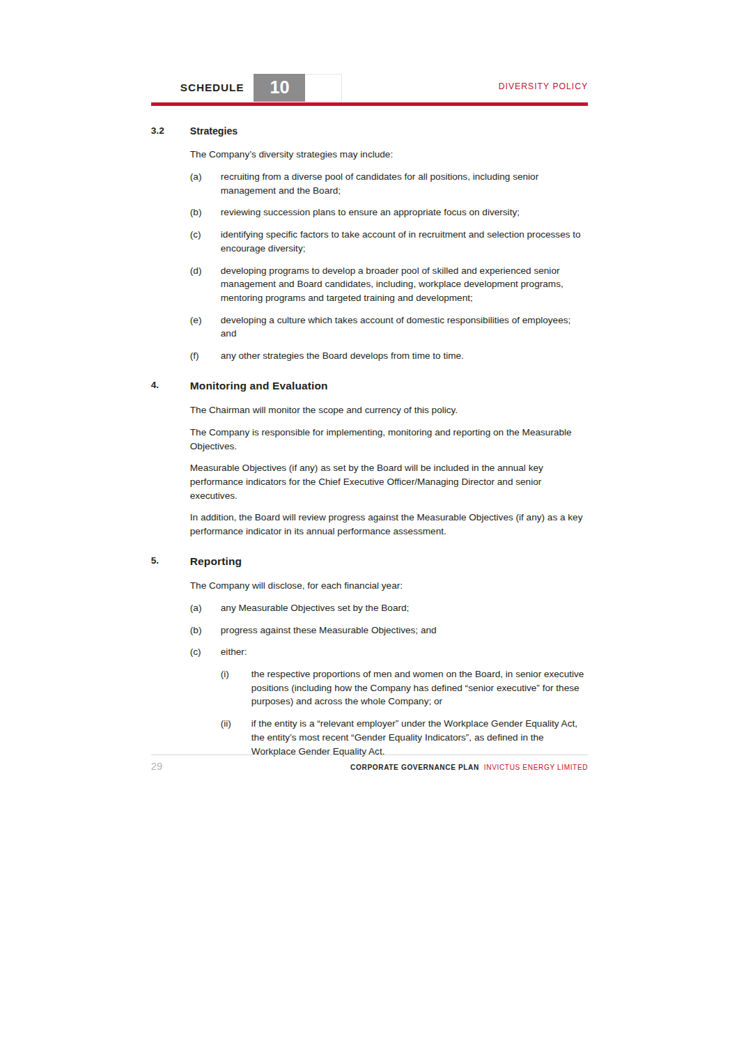Schedule
10
Diversity Policy
3.2
Strategies
The Company’s diversity strategies may include:
(a) recruiting from a diverse pool of candidates for all positions, including senior management and the Board;
(b) reviewing succession plans to ensure an appropriate focus on diversity;
(c) identifying specific factors to take account of in recruitment and selection processes to encourage diversity;
(d) developing programs to develop a broader pool of skilled and experienced senior management and Board candidates, including, workplace development programs, mentoring programs and targeted training and development;
(e) developing a culture which takes account of domestic responsibilities of employees; and
(f) any other strategies the Board develops from time to time.
4.
Monitoring and Evaluation
The Chairman will monitor the scope and currency of this policy.
The Company is responsible for implementing, monitoring and reporting on the Measurable Objectives.
Measurable Objectives (if any) as set by the Board will be included in the annual key performance indicators for the Chief Executive Officer/Managing Director and senior executives.
In addition, the Board will review progress against the Measurable Objectives (if any) as a key performance indicator in its annual performance assessment.
5.
Reporting
The Company will disclose, for each financial year:
(a) any Measurable Objectives set by the Board;
(b) progress against these Measurable Objectives; and
(c) either:
(i) the respective proportions of men and women on the Board, in senior executive positions (including how the Company has defined “senior executive” for these purposes) and across the whole Company; or
(ii) if the entity is a “relevant employer” under the Workplace Gender Equality Act, the entity’s most recent “Gender Equality Indicators”, as defined in the Workplace Gender Equality Act.
29
Corporate Governance Plan Invictus Energy Limited